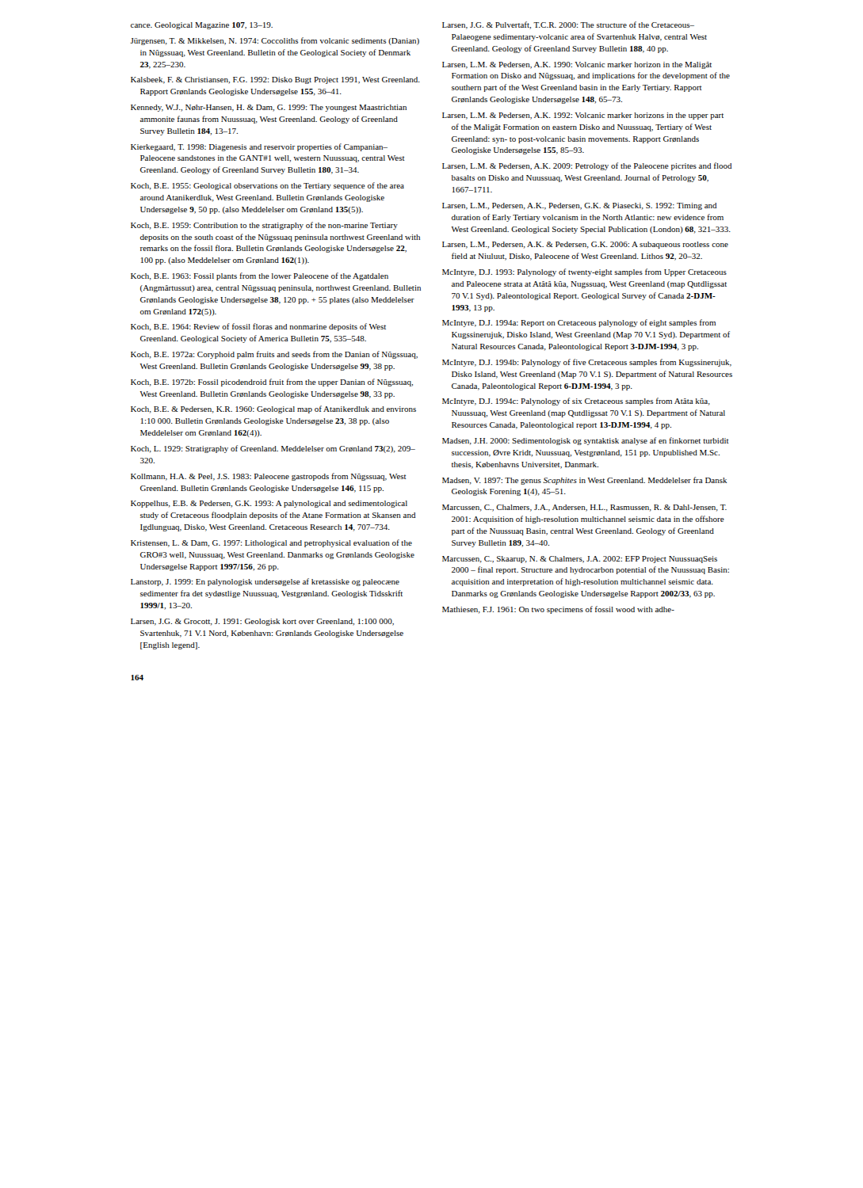cance. Geological Magazine 107, 13–19.
Jürgensen, T. & Mikkelsen, N. 1974: Coccoliths from volcanic sediments (Danian) in Nûgssuaq, West Greenland. Bulletin of the Geological Society of Denmark 23, 225–230.
Kalsbeek, F. & Christiansen, F.G. 1992: Disko Bugt Project 1991, West Greenland. Rapport Grønlands Geologiske Undersøgelse 155, 36–41.
Kennedy, W.J., Nøhr-Hansen, H. & Dam, G. 1999: The youngest Maastrichtian ammonite faunas from Nuussuaq, West Greenland. Geology of Greenland Survey Bulletin 184, 13–17.
Kierkegaard, T. 1998: Diagenesis and reservoir properties of Campanian–Paleocene sandstones in the GANT#1 well, western Nuussuaq, central West Greenland. Geology of Greenland Survey Bulletin 180, 31–34.
Koch, B.E. 1955: Geological observations on the Tertiary sequence of the area around Atanikerdluk, West Greenland. Bulletin Grønlands Geologiske Undersøgelse 9, 50 pp. (also Meddelelser om Grønland 135(5)).
Koch, B.E. 1959: Contribution to the stratigraphy of the non-marine Tertiary deposits on the south coast of the Nûgssuaq peninsula northwest Greenland with remarks on the fossil flora. Bulletin Grønlands Geologiske Undersøgelse 22, 100 pp. (also Meddelelser om Grønland 162(1)).
Koch, B.E. 1963: Fossil plants from the lower Paleocene of the Agatdalen (Angmârtussut) area, central Nûgssuaq peninsula, northwest Greenland. Bulletin Grønlands Geologiske Undersøgelse 38, 120 pp. + 55 plates (also Meddelelser om Grønland 172(5)).
Koch, B.E. 1964: Review of fossil floras and nonmarine deposits of West Greenland. Geological Society of America Bulletin 75, 535–548.
Koch, B.E. 1972a: Coryphoid palm fruits and seeds from the Danian of Nûgssuaq, West Greenland. Bulletin Grønlands Geologiske Undersøgelse 99, 38 pp.
Koch, B.E. 1972b: Fossil picodendroid fruit from the upper Danian of Nûgssuaq, West Greenland. Bulletin Grønlands Geologiske Undersøgelse 98, 33 pp.
Koch, B.E. & Pedersen, K.R. 1960: Geological map of Atanikerdluk and environs 1:10 000. Bulletin Grønlands Geologiske Undersøgelse 23, 38 pp. (also Meddelelser om Grønland 162(4)).
Koch, L. 1929: Stratigraphy of Greenland. Meddelelser om Grønland 73(2), 209–320.
Kollmann, H.A. & Peel, J.S. 1983: Paleocene gastropods from Nûgssuaq, West Greenland. Bulletin Grønlands Geologiske Undersøgelse 146, 115 pp.
Koppelhus, E.B. & Pedersen, G.K. 1993: A palynological and sedimentological study of Cretaceous floodplain deposits of the Atane Formation at Skansen and Igdlunguaq, Disko, West Greenland. Cretaceous Research 14, 707–734.
Kristensen, L. & Dam, G. 1997: Lithological and petrophysical evaluation of the GRO#3 well, Nuussuaq, West Greenland. Danmarks og Grønlands Geologiske Undersøgelse Rapport 1997/156, 26 pp.
Lanstorp, J. 1999: En palynologisk undersøgelse af kretassiske og paleocæne sedimenter fra det sydøstlige Nuussuaq, Vestgrønland. Geologisk Tidsskrift 1999/1, 13–20.
Larsen, J.G. & Grocott, J. 1991: Geologisk kort over Greenland, 1:100 000, Svartenhuk, 71 V.1 Nord, København: Grønlands Geologiske Undersøgelse [English legend].
Larsen, J.G. & Pulvertaft, T.C.R. 2000: The structure of the Cretaceous–Palaeogene sedimentary-volcanic area of Svartenhuk Halvø, central West Greenland. Geology of Greenland Survey Bulletin 188, 40 pp.
Larsen, L.M. & Pedersen, A.K. 1990: Volcanic marker horizon in the Maligât Formation on Disko and Nûgssuaq, and implications for the development of the southern part of the West Greenland basin in the Early Tertiary. Rapport Grønlands Geologiske Undersøgelse 148, 65–73.
Larsen, L.M. & Pedersen, A.K. 1992: Volcanic marker horizons in the upper part of the Maligât Formation on eastern Disko and Nuussuaq, Tertiary of West Greenland: syn- to post-volcanic basin movements. Rapport Grønlands Geologiske Undersøgelse 155, 85–93.
Larsen, L.M. & Pedersen, A.K. 2009: Petrology of the Paleocene picrites and flood basalts on Disko and Nuussuaq, West Greenland. Journal of Petrology 50, 1667–1711.
Larsen, L.M., Pedersen, A.K., Pedersen, G.K. & Piasecki, S. 1992: Timing and duration of Early Tertiary volcanism in the North Atlantic: new evidence from West Greenland. Geological Society Special Publication (London) 68, 321–333.
Larsen, L.M., Pedersen, A.K. & Pedersen, G.K. 2006: A subaqueous rootless cone field at Niuluut, Disko, Paleocene of West Greenland. Lithos 92, 20–32.
McIntyre, D.J. 1993: Palynology of twenty-eight samples from Upper Cretaceous and Paleocene strata at Atâtâ kûa, Nugssuaq, West Greenland (map Qutdligssat 70 V.1 Syd). Paleontological Report. Geological Survey of Canada 2-DJM-1993, 13 pp.
McIntyre, D.J. 1994a: Report on Cretaceous palynology of eight samples from Kugssinerujuk, Disko Island, West Greenland (Map 70 V.1 Syd). Department of Natural Resources Canada, Paleontological Report 3-DJM-1994, 3 pp.
McIntyre, D.J. 1994b: Palynology of five Cretaceous samples from Kugssinerujuk, Disko Island, West Greenland (Map 70 V.1 S). Department of Natural Resources Canada, Paleontological Report 6-DJM-1994, 3 pp.
McIntyre, D.J. 1994c: Palynology of six Cretaceous samples from Atâta kûa, Nuussuaq, West Greenland (map Qutdligssat 70 V.1 S). Department of Natural Resources Canada, Paleontological report 13-DJM-1994, 4 pp.
Madsen, J.H. 2000: Sedimentologisk og syntaktisk analyse af en finkornet turbidit succession, Øvre Kridt, Nuussuaq, Vestgrønland, 151 pp. Unpublished M.Sc. thesis, Københavns Universitet, Danmark.
Madsen, V. 1897: The genus Scaphites in West Greenland. Meddelelser fra Dansk Geologisk Forening 1(4), 45–51.
Marcussen, C., Chalmers, J.A., Andersen, H.L., Rasmussen, R. & Dahl-Jensen, T. 2001: Acquisition of high-resolution multichannel seismic data in the offshore part of the Nuussuaq Basin, central West Greenland. Geology of Greenland Survey Bulletin 189, 34–40.
Marcussen, C., Skaarup, N. & Chalmers, J.A. 2002: EFP Project NuussuaqSeis 2000 – final report. Structure and hydrocarbon potential of the Nuussuaq Basin: acquisition and interpretation of high-resolution multichannel seismic data. Danmarks og Grønlands Geologiske Undersøgelse Rapport 2002/33, 63 pp.
Mathiesen, F.J. 1961: On two specimens of fossil wood with adhe-
164